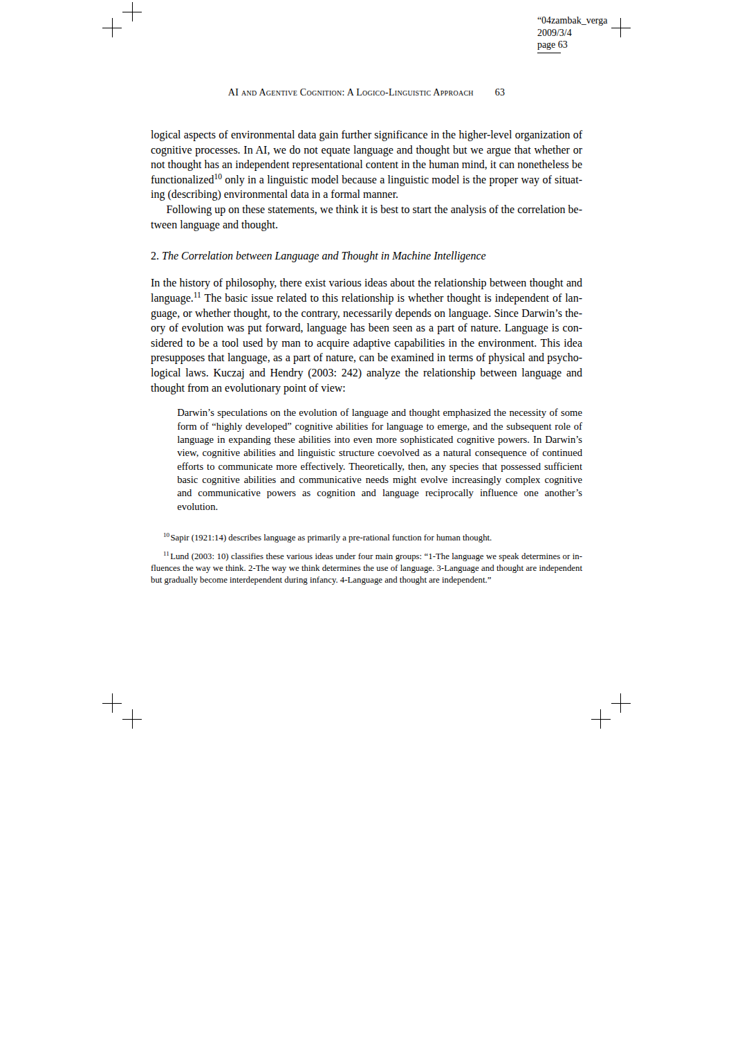“04zambak_verga
2009/3/4
page 63
AI and Agentive Cognition: A Logico-Linguistic Approach 63
logical aspects of environmental data gain further significance in the higher-level organization of cognitive processes. In AI, we do not equate language and thought but we argue that whether or not thought has an independent representational content in the human mind, it can nonetheless be functionalized10 only in a linguistic model because a linguistic model is the proper way of situating (describing) environmental data in a formal manner.
Following up on these statements, we think it is best to start the analysis of the correlation between language and thought.
2. The Correlation between Language and Thought in Machine Intelligence
In the history of philosophy, there exist various ideas about the relationship between thought and language.11 The basic issue related to this relationship is whether thought is independent of language, or whether thought, to the contrary, necessarily depends on language. Since Darwin’s theory of evolution was put forward, language has been seen as a part of nature. Language is considered to be a tool used by man to acquire adaptive capabilities in the environment. This idea presupposes that language, as a part of nature, can be examined in terms of physical and psychological laws. Kuczaj and Hendry (2003: 242) analyze the relationship between language and thought from an evolutionary point of view:
Darwin’s speculations on the evolution of language and thought emphasized the necessity of some form of “highly developed” cognitive abilities for language to emerge, and the subsequent role of language in expanding these abilities into even more sophisticated cognitive powers. In Darwin’s view, cognitive abilities and linguistic structure coevolved as a natural consequence of continued efforts to communicate more effectively. Theoretically, then, any species that possessed sufficient basic cognitive abilities and communicative needs might evolve increasingly complex cognitive and communicative powers as cognition and language reciprocally influence one another’s evolution.
10Sapir (1921:14) describes language as primarily a pre-rational function for human thought.
11Lund (2003: 10) classifies these various ideas under four main groups: “1-The language we speak determines or influences the way we think. 2-The way we think determines the use of language. 3-Language and thought are independent but gradually become interdependent during infancy. 4-Language and thought are independent.”